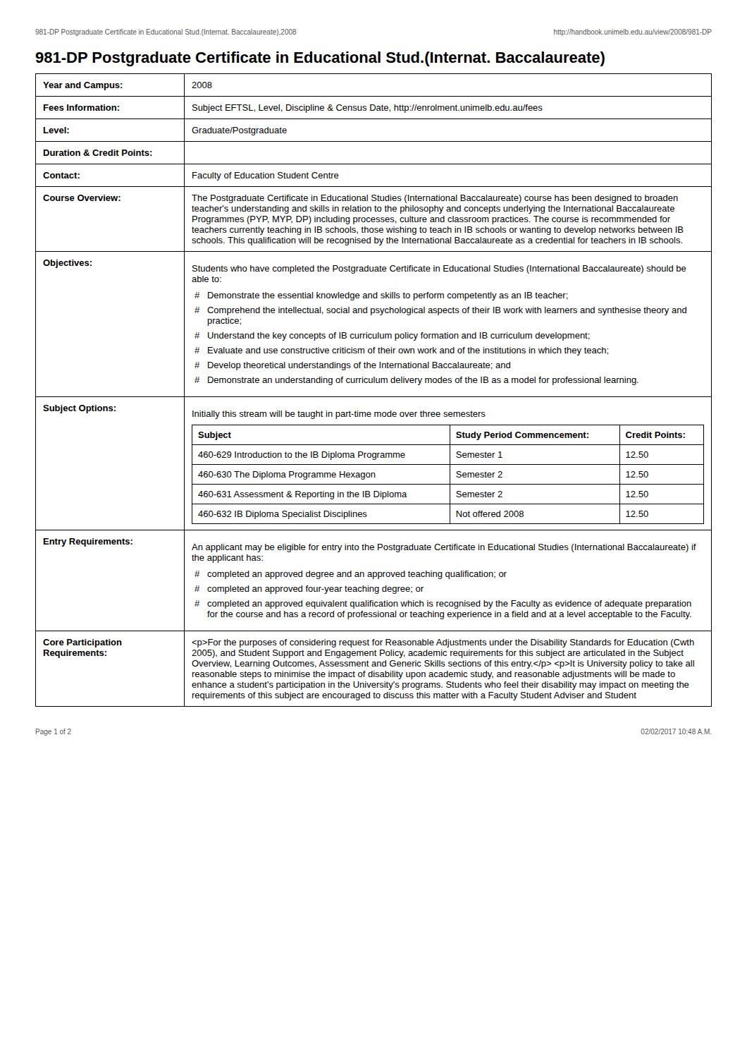981-DP Postgraduate Certificate in Educational Stud.(Internat. Baccalaureate),2008 http://handbook.unimelb.edu.au/view/2008/981-DP
981-DP Postgraduate Certificate in Educational Stud.(Internat. Baccalaureate)
| Year and Campus: | 2008 |
| Fees Information: | Subject EFTSL, Level, Discipline & Census Date, http://enrolment.unimelb.edu.au/fees |
| Level: | Graduate/Postgraduate |
| Duration & Credit Points: | |
| Contact: | Faculty of Education Student Centre |
| Course Overview: | The Postgraduate Certificate in Educational Studies (International Baccalaureate) course has been designed to broaden teacher's understanding and skills in relation to the philosophy and concepts underlying the International Baccalaureate Programmes (PYP, MYP, DP) including processes, culture and classroom practices. The course is recommmended for teachers currently teaching in IB schools, those wishing to teach in IB schools or wanting to develop networks between IB schools. This qualification will be recognised by the International Baccalaureate as a credential for teachers in IB schools. |
| Objectives: | Students who have completed the Postgraduate Certificate in Educational Studies (International Baccalaureate) should be able to: Demonstrate the essential knowledge and skills to perform competently as an IB teacher; Comprehend the intellectual, social and psychological aspects of their IB work with learners and synthesise theory and practice; Understand the key concepts of IB curriculum policy formation and IB curriculum development; Evaluate and use constructive criticism of their own work and of the institutions in which they teach; Develop theoretical understandings of the International Baccalaureate; and Demonstrate an understanding of curriculum delivery modes of the IB as a model for professional learning. |
| Subject Options: | Initially this stream will be taught in part-time mode over three semesters / Subject / Study Period Commencement: / Credit Points: / / --- / --- / --- / / 460-629 Introduction to the IB Diploma Programme / Semester 1 / 12.50 / / 460-630 The Diploma Programme Hexagon / Semester 2 / 12.50 / / 460-631 Assessment & Reporting in the IB Diploma / Semester 2 / 12.50 / / 460-632 IB Diploma Specialist Disciplines / Not offered 2008 / 12.50 / |
| Entry Requirements: | An applicant may be eligible for entry into the Postgraduate Certificate in Educational Studies (International Baccalaureate) if the applicant has: completed an approved degree and an approved teaching qualification; or completed an approved four-year teaching degree; or completed an approved equivalent qualification which is recognised by the Faculty as evidence of adequate preparation for the course and has a record of professional or teaching experience in a field and at a level acceptable to the Faculty. |
| Core Participation Requirements: | <p>For the purposes of considering request for Reasonable Adjustments under the Disability Standards for Education (Cwth 2005), and Student Support and Engagement Policy, academic requirements for this subject are articulated in the Subject Overview, Learning Outcomes, Assessment and Generic Skills sections of this entry.</p> <p>It is University policy to take all reasonable steps to minimise the impact of disability upon academic study, and reasonable adjustments will be made to enhance a student's participation in the University's programs. Students who feel their disability may impact on meeting the requirements of this subject are encouraged to discuss this matter with a Faculty Student Adviser and Student |
Page 1 of 2 02/02/2017 10:48 A.M.